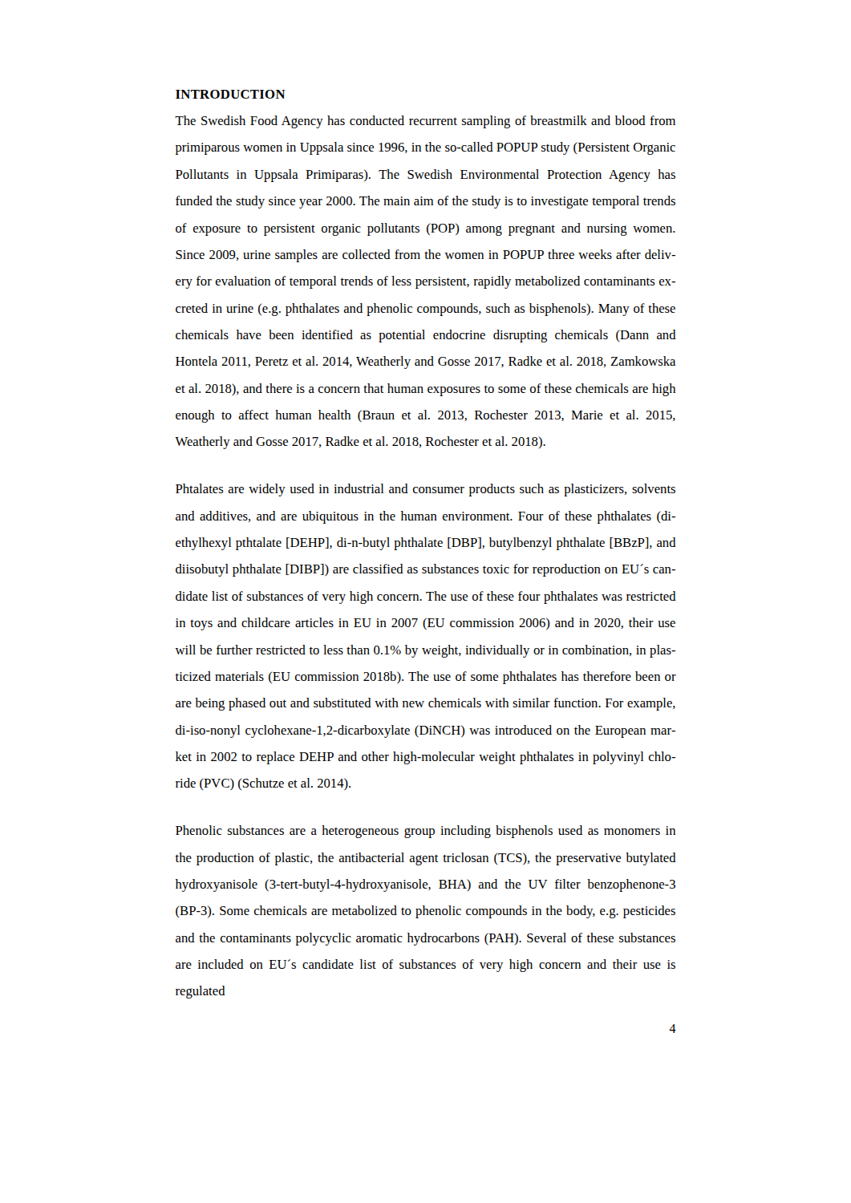INTRODUCTION
The Swedish Food Agency has conducted recurrent sampling of breastmilk and blood from primiparous women in Uppsala since 1996, in the so-called POPUP study (Persistent Organic Pollutants in Uppsala Primiparas). The Swedish Environmental Protection Agency has funded the study since year 2000. The main aim of the study is to investigate temporal trends of exposure to persistent organic pollutants (POP) among pregnant and nursing women. Since 2009, urine samples are collected from the women in POPUP three weeks after delivery for evaluation of temporal trends of less persistent, rapidly metabolized contaminants excreted in urine (e.g. phthalates and phenolic compounds, such as bisphenols). Many of these chemicals have been identified as potential endocrine disrupting chemicals (Dann and Hontela 2011, Peretz et al. 2014, Weatherly and Gosse 2017, Radke et al. 2018, Zamkowska et al. 2018), and there is a concern that human exposures to some of these chemicals are high enough to affect human health (Braun et al. 2013, Rochester 2013, Marie et al. 2015, Weatherly and Gosse 2017, Radke et al. 2018, Rochester et al. 2018).
Phtalates are widely used in industrial and consumer products such as plasticizers, solvents and additives, and are ubiquitous in the human environment. Four of these phthalates (di-ethylhexyl pthtalate [DEHP], di-n-butyl phthalate [DBP], butylbenzyl phthalate [BBzP], and diisobutyl phthalate [DIBP]) are classified as substances toxic for reproduction on EU´s candidate list of substances of very high concern. The use of these four phthalates was restricted in toys and childcare articles in EU in 2007 (EU commission 2006) and in 2020, their use will be further restricted to less than 0.1% by weight, individually or in combination, in plasticized materials (EU commission 2018b). The use of some phthalates has therefore been or are being phased out and substituted with new chemicals with similar function. For example, di-iso-nonyl cyclohexane-1,2-dicarboxylate (DiNCH) was introduced on the European market in 2002 to replace DEHP and other high-molecular weight phthalates in polyvinyl chloride (PVC) (Schutze et al. 2014).
Phenolic substances are a heterogeneous group including bisphenols used as monomers in the production of plastic, the antibacterial agent triclosan (TCS), the preservative butylated hydroxyanisole (3-tert-butyl-4-hydroxyanisole, BHA) and the UV filter benzophenone-3 (BP-3). Some chemicals are metabolized to phenolic compounds in the body, e.g. pesticides and the contaminants polycyclic aromatic hydrocarbons (PAH). Several of these substances are included on EU´s candidate list of substances of very high concern and their use is regulated
4